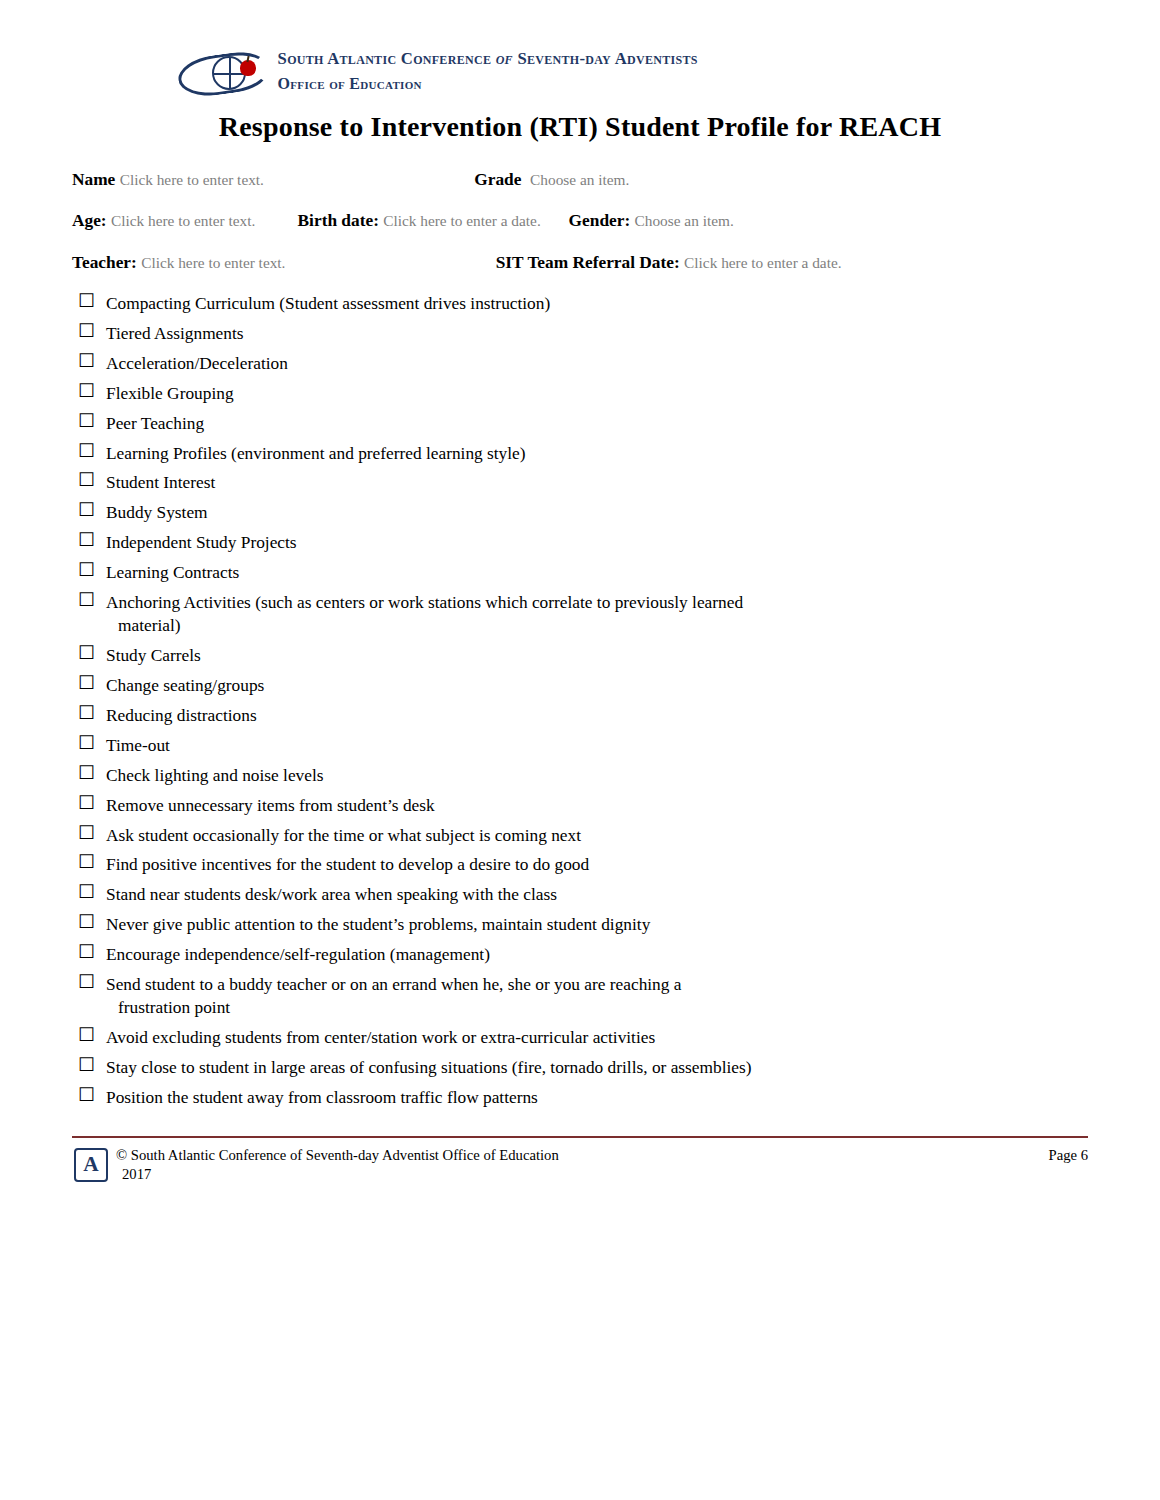South Atlantic Conference of Seventh-day Adventists
Office of Education
Response to Intervention (RTI) Student Profile for REACH
Name Click here to enter text. Grade Choose an item.
Age: Click here to enter text. Birth date: Click here to enter a date. Gender: Choose an item.
Teacher: Click here to enter text. SIT Team Referral Date: Click here to enter a date.
Compacting Curriculum (Student assessment drives instruction)
Tiered Assignments
Acceleration/Deceleration
Flexible Grouping
Peer Teaching
Learning Profiles (environment and preferred learning style)
Student Interest
Buddy System
Independent Study Projects
Learning Contracts
Anchoring Activities (such as centers or work stations which correlate to previously learnedmaterial)
Study Carrels
Change seating/groups
Reducing distractions
Time-out
Check lighting and noise levels
Remove unnecessary items from student’s desk
Ask student occasionally for the time or what subject is coming next
Find positive incentives for the student to develop a desire to do good
Stand near students desk/work area when speaking with the class
Never give public attention to the student’s problems, maintain student dignity
Encourage independence/self-regulation (management)
Send student to a buddy teacher or on an errand when he, she or you are reaching afrustration point
Avoid excluding students from center/station work or extra-curricular activities
Stay close to student in large areas of confusing situations (fire, tornado drills, or assemblies)
Position the student away from classroom traffic flow patterns
A
© South Atlantic Conference of Seventh-day Adventist Office of Education
2017
Page 6